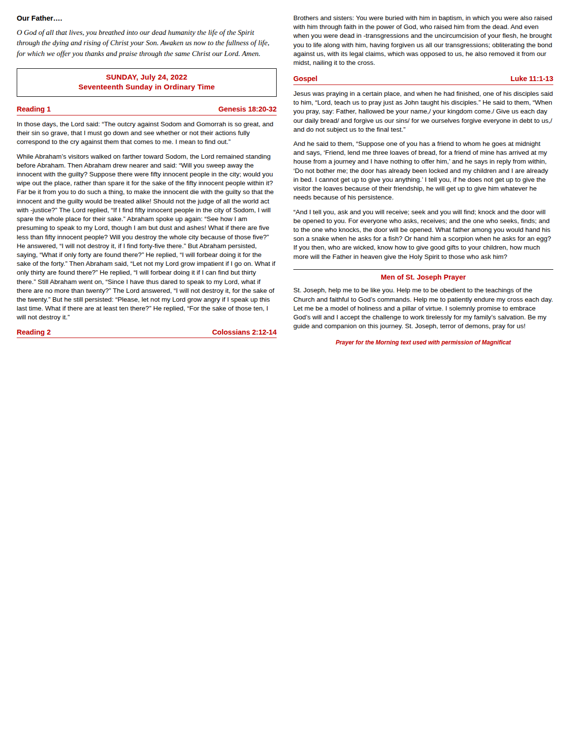Our Father….
O God of all that lives, you breathed into our dead humanity the life of the Spirit through the dying and rising of Christ your Son. Awaken us now to the fullness of life, for which we offer you thanks and praise through the same Christ our Lord. Amen.
SUNDAY, July 24, 2022
Seventeenth Sunday in Ordinary Time
Reading 1 Genesis 18:20-32
In those days, the Lord said: “The outcry against Sodom and Gomorrah is so great, and their sin so grave, that I must go down and see whether or not their actions fully correspond to the cry against them that comes to me. I mean to find out.”
While Abraham’s visitors walked on farther toward Sodom, the Lord remained standing before Abraham. Then Abraham drew nearer and said: “Will you sweep away the innocent with the guilty? Suppose there were fifty innocent people in the city; would you wipe out the place, rather than spare it for the sake of the fifty innocent people within it? Far be it from you to do such a thing, to make the innocent die with the guilty so that the innocent and the guilty would be treated alike! Should not the judge of all the world act with -justice?” The Lord replied, “If I find fifty innocent people in the city of Sodom, I will spare the whole place for their sake.” Abraham spoke up again: “See how I am presuming to speak to my Lord, though I am but dust and ashes! What if there are five less than fifty innocent people? Will you destroy the whole city because of those five?” He answered, “I will not destroy it, if I find forty-five there.” But Abraham persisted, saying, “What if only forty are found there?” He replied, “I will forbear doing it for the sake of the forty.” Then Abraham said, “Let not my Lord grow impatient if I go on. What if only thirty are found there?” He replied, “I will forbear doing it if I can find but thirty there.” Still Abraham went on, “Since I have thus dared to speak to my Lord, what if there are no more than twenty?” The Lord answered, “I will not destroy it, for the sake of the twenty.” But he still persisted: “Please, let not my Lord grow angry if I speak up this last time. What if there are at least ten there?” He replied, “For the sake of those ten, I will not destroy it.”
Reading 2 Colossians 2:12-14
Brothers and sisters: You were buried with him in baptism, in which you were also raised with him through faith in the power of God, who raised him from the dead. And even when you were dead in -transgressions and the uncircumcision of your flesh, he brought you to life along with him, having forgiven us all our transgressions; obliterating the bond against us, with its legal claims, which was opposed to us, he also removed it from our midst, nailing it to the cross.
Gospel Luke 11:1-13
Jesus was praying in a certain place, and when he had finished, one of his disciples said to him, “Lord, teach us to pray just as John taught his disciples.” He said to them, “When you pray, say: Father, hallowed be your name,/ your kingdom come./ Give us each day our daily bread/ and forgive us our sins/ for we ourselves forgive everyone in debt to us,/ and do not subject us to the final test.”
And he said to them, “Suppose one of you has a friend to whom he goes at midnight and says, ‘Friend, lend me three loaves of bread, for a friend of mine has arrived at my house from a journey and I have nothing to offer him,’ and he says in reply from within, ‘Do not bother me; the door has already been locked and my children and I are already in bed. I cannot get up to give you anything.’ I tell you, if he does not get up to give the visitor the loaves because of their friendship, he will get up to give him whatever he needs because of his persistence.
“And I tell you, ask and you will receive; seek and you will find; knock and the door will be opened to you. For everyone who asks, receives; and the one who seeks, finds; and to the one who knocks, the door will be opened. What father among you would hand his son a snake when he asks for a fish? Or hand him a scorpion when he asks for an egg? If you then, who are wicked, know how to give good gifts to your children, how much more will the Father in heaven give the Holy Spirit to those who ask him?
Men of St. Joseph Prayer
St. Joseph, help me to be like you. Help me to be obedient to the teachings of the Church and faithful to God’s commands. Help me to patiently endure my cross each day. Let me be a model of holiness and a pillar of virtue. I solemnly promise to embrace God’s will and I accept the challenge to work tirelessly for my family’s salvation. Be my guide and companion on this journey. St. Joseph, terror of demons, pray for us!
Prayer for the Morning text used with permission of Magnificat